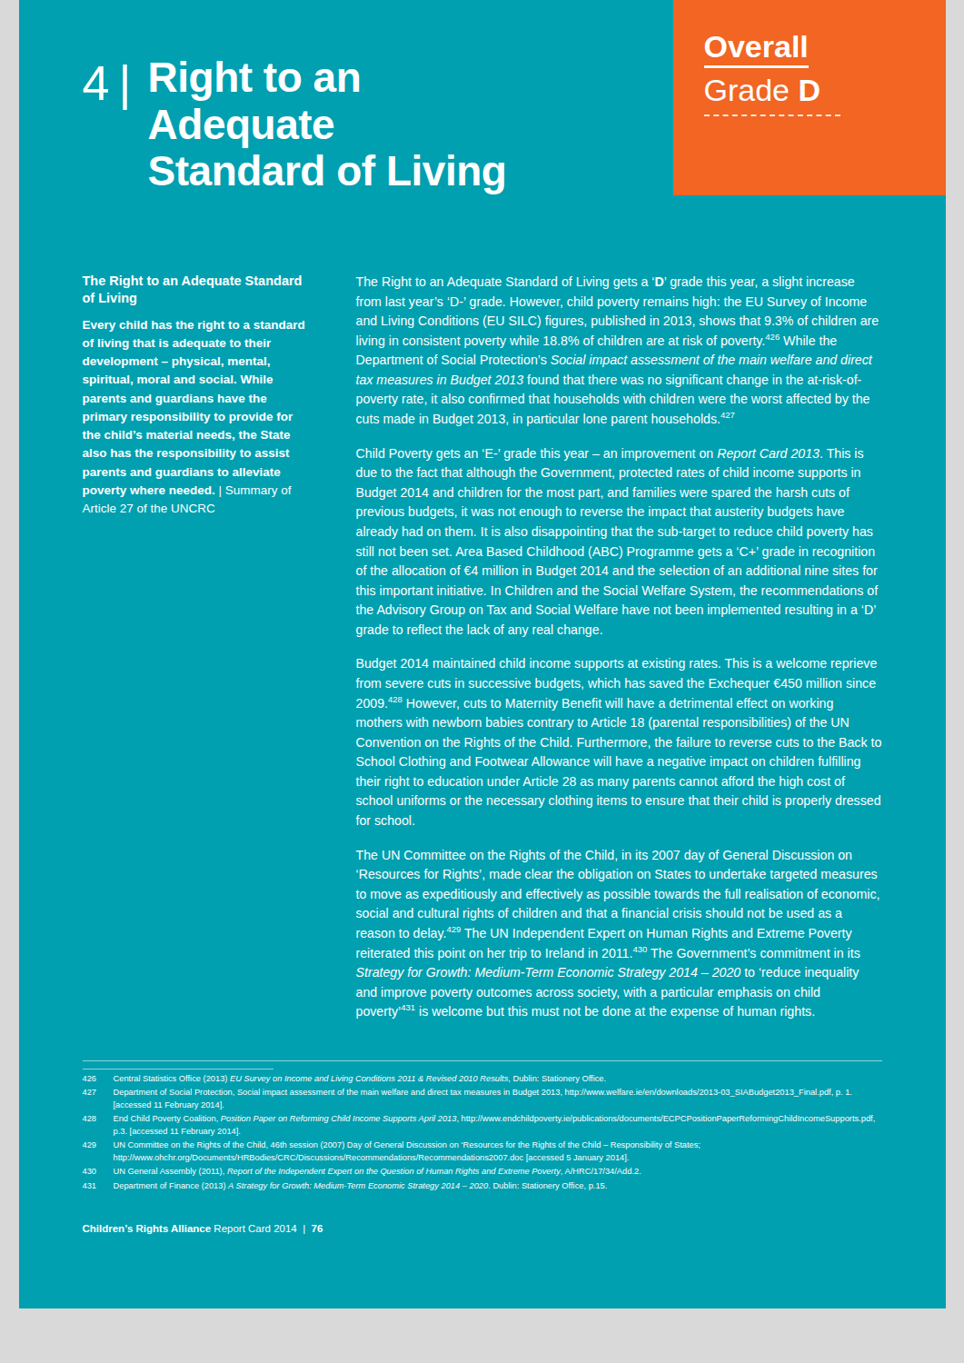Overall
Grade D
4|
Right to anAdequate Standard of Living
The Right to an Adequate Standard of Living
Every child has the right to a standard of living that is adequate to their development – physical, mental, spiritual, moral and social. While parents and guardians have the primary responsibility to provide for the child’s material needs, the State also has the responsibility to assist parents and guardians to alleviate poverty where needed. | Summary of Article 27 of the UNCRC
The Right to an Adequate Standard of Living gets a ‘D’ grade this year, a slight increase from last year’s ‘D-’ grade. However, child poverty remains high: the EU Survey of Income and Living Conditions (EU SILC) figures, published in 2013, shows that 9.3% of children are living in consistent poverty while 18.8% of children are at risk of poverty.426 While the Department of Social Protection’s Social impact assessment of the main welfare and direct tax measures in Budget 2013 found that there was no significant change in the at-risk-of-poverty rate, it also confirmed that households with children were the worst affected by the cuts made in Budget 2013, in particular lone parent households.427
Child Poverty gets an ‘E-’ grade this year – an improvement on Report Card 2013. This is due to the fact that although the Government, protected rates of child income supports in Budget 2014 and children for the most part, and families were spared the harsh cuts of previous budgets, it was not enough to reverse the impact that austerity budgets have already had on them. It is also disappointing that the sub-target to reduce child poverty has still not been set. Area Based Childhood (ABC) Programme gets a ‘C+’ grade in recognition of the allocation of €4 million in Budget 2014 and the selection of an additional nine sites for this important initiative. In Children and the Social Welfare System, the recommendations of the Advisory Group on Tax and Social Welfare have not been implemented resulting in a ‘D’ grade to reflect the lack of any real change.
Budget 2014 maintained child income supports at existing rates. This is a welcome reprieve from severe cuts in successive budgets, which has saved the Exchequer €450 million since 2009.428 However, cuts to Maternity Benefit will have a detrimental effect on working mothers with newborn babies contrary to Article 18 (parental responsibilities) of the UN Convention on the Rights of the Child. Furthermore, the failure to reverse cuts to the Back to School Clothing and Footwear Allowance will have a negative impact on children fulfilling their right to education under Article 28 as many parents cannot afford the high cost of school uniforms or the necessary clothing items to ensure that their child is properly dressed for school.
The UN Committee on the Rights of the Child, in its 2007 day of General Discussion on ‘Resources for Rights’, made clear the obligation on States to undertake targeted measures to move as expeditiously and effectively as possible towards the full realisation of economic, social and cultural rights of children and that a financial crisis should not be used as a reason to delay.429 The UN Independent Expert on Human Rights and Extreme Poverty reiterated this point on her trip to Ireland in 2011.430 The Government’s commitment in its Strategy for Growth: Medium-Term Economic Strategy 2014 – 2020 to ‘reduce inequality and improve poverty outcomes across society, with a particular emphasis on child poverty’431 is welcome but this must not be done at the expense of human rights.
426 Central Statistics Office (2013) EU Survey on Income and Living Conditions 2011 & Revised 2010 Results, Dublin: Stationery Office.
427 Department of Social Protection, Social impact assessment of the main welfare and direct tax measures in Budget 2013, http://www.welfare.ie/en/downloads/2013-03_SIABudget2013_Final.pdf, p. 1. [accessed 11 February 2014].
428 End Child Poverty Coalition, Position Paper on Reforming Child Income Supports April 2013, http://www.endchildpoverty.ie/publications/documents/ECPCPositionPaperReformingChildIncomeSupports.pdf, p.3. [accessed 11 February 2014].
429 UN Committee on the Rights of the Child, 46th session (2007) Day of General Discussion on ‘Resources for the Rights of the Child – Responsibility of States; http://www.ohchr.org/Documents/HRBodies/CRC/Discussions/Recommendations/Recommendations2007.doc [accessed 5 January 2014].
430 UN General Assembly (2011), Report of the Independent Expert on the Question of Human Rights and Extreme Poverty, A/HRC/17/34/Add.2.
431 Department of Finance (2013) A Strategy for Growth: Medium-Term Economic Strategy 2014 – 2020. Dublin: Stationery Office, p.15.
Children’s Rights Alliance Report Card 2014 | 76